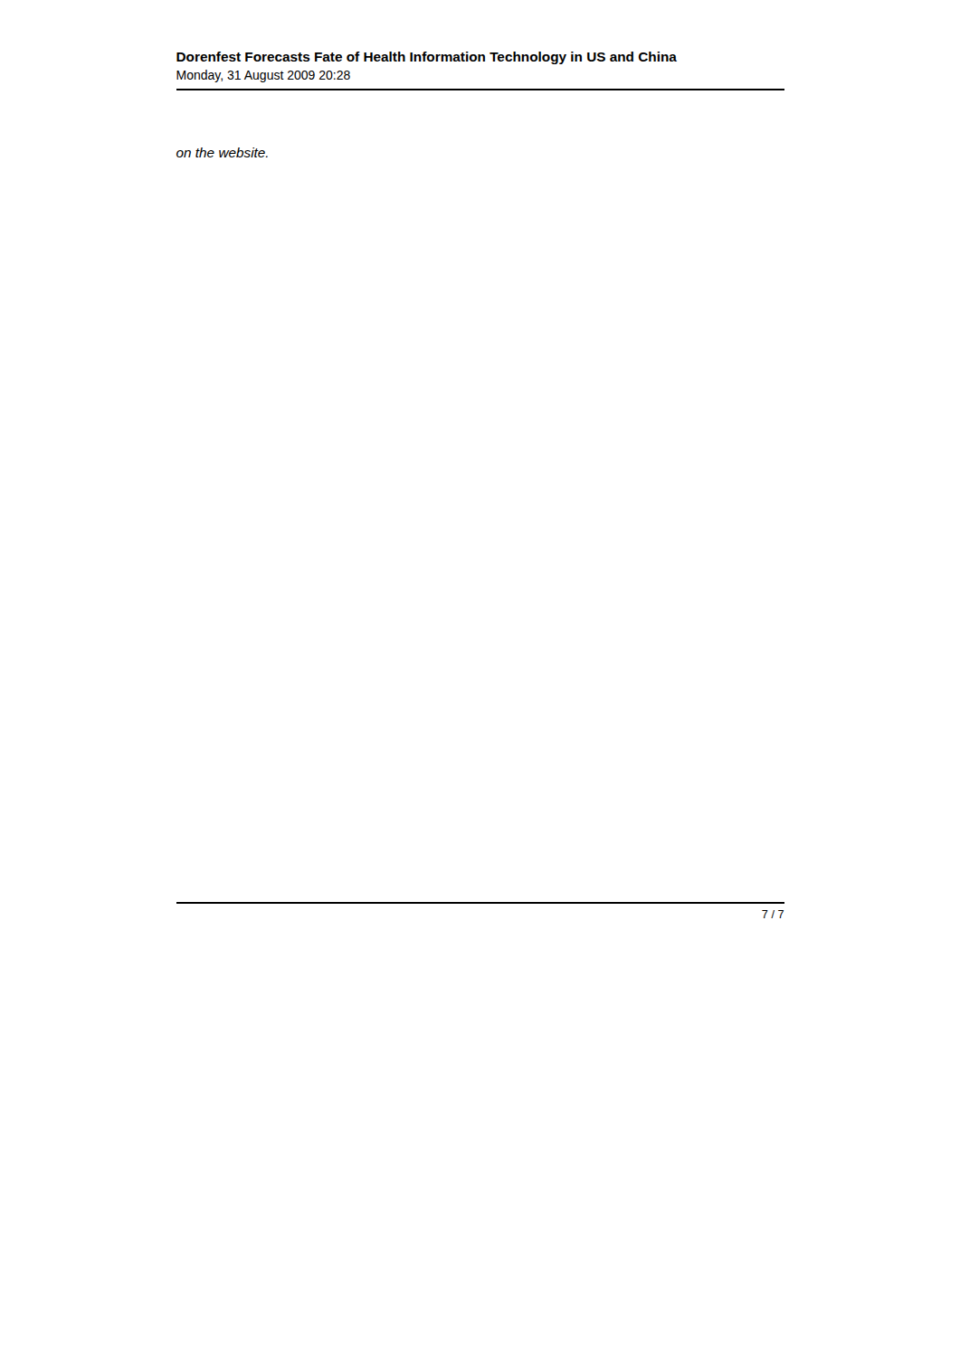Dorenfest Forecasts Fate of Health Information Technology in US and China
Monday, 31 August 2009 20:28
on the website.
7 / 7